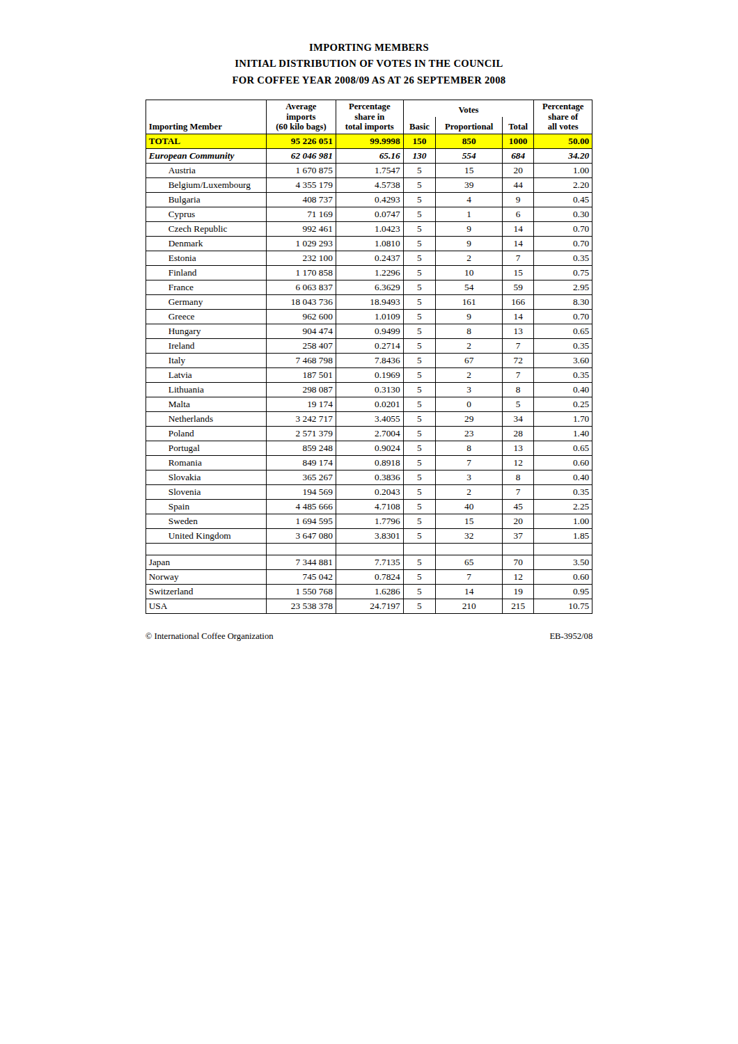IMPORTING MEMBERS INITIAL DISTRIBUTION OF VOTES IN THE COUNCIL FOR COFFEE YEAR 2008/09 AS AT 26 SEPTEMBER 2008
Initial distribution of votes in the Council for coffee year 2008/09 among importing members
| Importing Member | Average imports (60 kilo bags) | Percentage share in total imports | Votes | Percentage share of all votes |
| --- | --- | --- | --- | --- |
| Basic | Proportional | Total |
| TOTAL | 95 226 051 | 99.9998 | 150 | 850 | 1000 | 50.00 |
| European Community | 62 046 981 | 65.16 | 130 | 554 | 684 | 34.20 |
| Austria | 1 670 875 | 1.7547 | 5 | 15 | 20 | 1.00 |
| Belgium/Luxembourg | 4 355 179 | 4.5738 | 5 | 39 | 44 | 2.20 |
| Bulgaria | 408 737 | 0.4293 | 5 | 4 | 9 | 0.45 |
| Cyprus | 71 169 | 0.0747 | 5 | 1 | 6 | 0.30 |
| Czech Republic | 992 461 | 1.0423 | 5 | 9 | 14 | 0.70 |
| Denmark | 1 029 293 | 1.0810 | 5 | 9 | 14 | 0.70 |
| Estonia | 232 100 | 0.2437 | 5 | 2 | 7 | 0.35 |
| Finland | 1 170 858 | 1.2296 | 5 | 10 | 15 | 0.75 |
| France | 6 063 837 | 6.3629 | 5 | 54 | 59 | 2.95 |
| Germany | 18 043 736 | 18.9493 | 5 | 161 | 166 | 8.30 |
| Greece | 962 600 | 1.0109 | 5 | 9 | 14 | 0.70 |
| Hungary | 904 474 | 0.9499 | 5 | 8 | 13 | 0.65 |
| Ireland | 258 407 | 0.2714 | 5 | 2 | 7 | 0.35 |
| Italy | 7 468 798 | 7.8436 | 5 | 67 | 72 | 3.60 |
| Latvia | 187 501 | 0.1969 | 5 | 2 | 7 | 0.35 |
| Lithuania | 298 087 | 0.3130 | 5 | 3 | 8 | 0.40 |
| Malta | 19 174 | 0.0201 | 5 | 0 | 5 | 0.25 |
| Netherlands | 3 242 717 | 3.4055 | 5 | 29 | 34 | 1.70 |
| Poland | 2 571 379 | 2.7004 | 5 | 23 | 28 | 1.40 |
| Portugal | 859 248 | 0.9024 | 5 | 8 | 13 | 0.65 |
| Romania | 849 174 | 0.8918 | 5 | 7 | 12 | 0.60 |
| Slovakia | 365 267 | 0.3836 | 5 | 3 | 8 | 0.40 |
| Slovenia | 194 569 | 0.2043 | 5 | 2 | 7 | 0.35 |
| Spain | 4 485 666 | 4.7108 | 5 | 40 | 45 | 2.25 |
| Sweden | 1 694 595 | 1.7796 | 5 | 15 | 20 | 1.00 |
| United Kingdom | 3 647 080 | 3.8301 | 5 | 32 | 37 | 1.85 |
| Japan | 7 344 881 | 7.7135 | 5 | 65 | 70 | 3.50 |
| Norway | 745 042 | 0.7824 | 5 | 7 | 12 | 0.60 |
| Switzerland | 1 550 768 | 1.6286 | 5 | 14 | 19 | 0.95 |
| USA | 23 538 378 | 24.7197 | 5 | 210 | 215 | 10.75 |
© International Coffee Organization
EB-3952/08